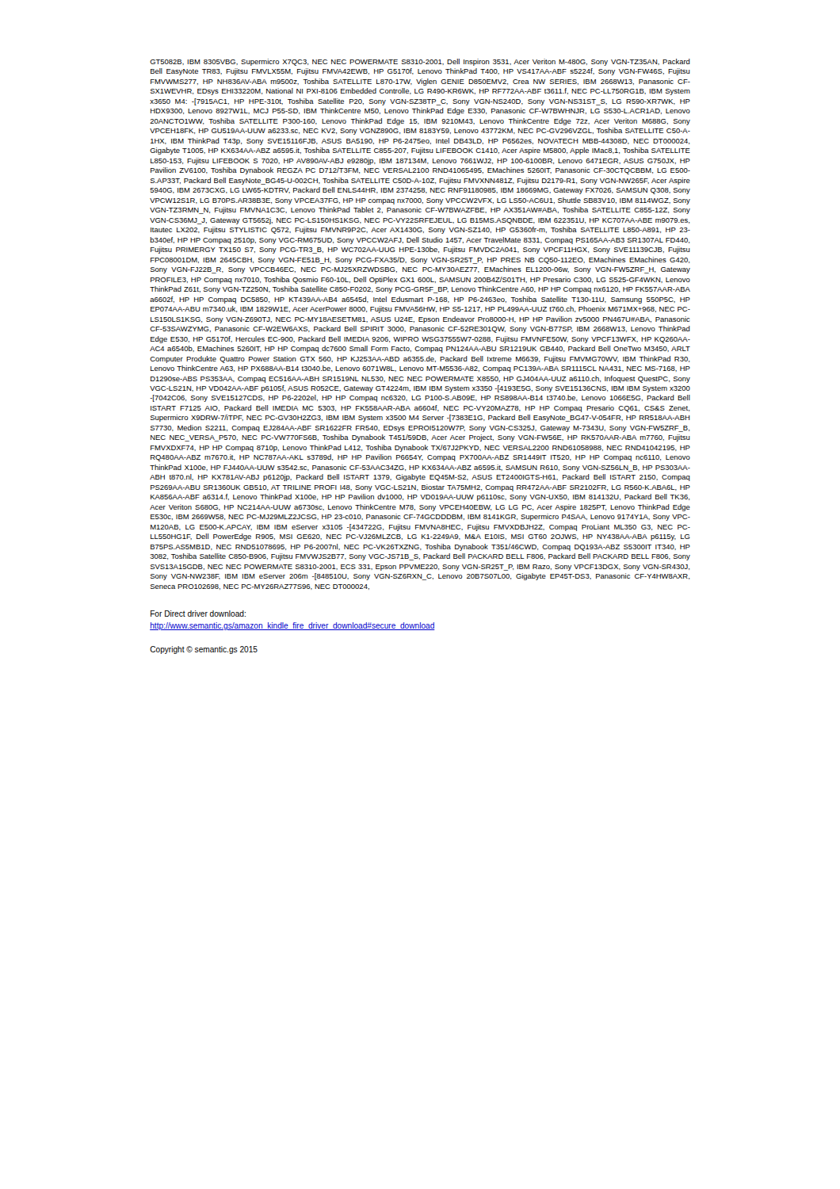GT5082B, IBM 8305VBG, Supermicro X7QC3, NEC NEC POWERMATE S8310-2001, Dell Inspiron 3531, Acer Veriton M-480G, Sony VGN-TZ35AN, Packard Bell EasyNote TR83, Fujitsu FMVLX55M, Fujitsu FMVA42EWB, HP G5170f, Lenovo ThinkPad T400, HP VS417AA-ABF s5224f, Sony VGN-FW46S, Fujitsu FMVWMS277, HP NH836AV-ABA m9500z, Toshiba SATELLITE L870-17W, Viglen GENIE D850EMV2, Crea NW SERIES, IBM 2668W13, Panasonic CF-SX1WEVHR, EDsys EHI33220M, National NI PXI-8106 Embedded Controlle, LG R490-KR6WK, HP RF772AA-ABF t3611.f, NEC PC-LL750RG1B, IBM System x3650 M4: -[7915AC1, HP HPE-310t, Toshiba Satellite P20, Sony VGN-SZ38TP_C, Sony VGN-NS240D, Sony VGN-NS31ST_S, LG R590-XR7WK, HP HDX9300, Lenovo 8927W1L, MCJ P55-SD, IBM ThinkCentre M50, Lenovo ThinkPad Edge E330, Panasonic CF-W7BWHNJR, LG S530-L.ACR1AD, Lenovo 20ANCTO1WW, Toshiba SATELLITE P300-160, Lenovo ThinkPad Edge 15, IBM 9210M43, Lenovo ThinkCentre Edge 72z, Acer Veriton M688G, Sony VPCEH18FK, HP GU519AA-UUW a6233.sc, NEC KV2, Sony VGNZ890G, IBM 8183Y59, Lenovo 43772KM, NEC PC-GV296VZGL, Toshiba SATELLITE C50-A-1HX, IBM ThinkPad T43p, Sony SVE15116FJB, ASUS BA5190, HP P6-2475eo, Intel DB43LD, HP P6562es, NOVATECH MBB-44308D, NEC DT000024, Gigabyte T1005, HP KX634AA-ABZ a6595.it, Toshiba SATELLITE C855-207, Fujitsu LIFEBOOK C1410, Acer Aspire M5800, Apple IMac8,1, Toshiba SATELLITE L850-153, Fujitsu LIFEBOOK S 7020, HP AV890AV-ABJ e9280jp, IBM 187134M, Lenovo 7661WJ2, HP 100-6100BR, Lenovo 6471EGR, ASUS G750JX, HP Pavilion ZV6100, Toshiba Dynabook REGZA PC D712/T3FM, NEC VERSAL2100 RND41065495, EMachines 5260IT, Panasonic CF-30CTQCBBM, LG E500-S.AP33T, Packard Bell EasyNote_BG45-U-002CH, Toshiba SATELLITE C50D-A-10Z, Fujitsu FMVXNN481Z, Fujitsu D2179-R1, Sony VGN-NW265F, Acer Aspire 5940G, IBM 2673CXG, LG LW65-KDTRV, Packard Bell ENLS44HR, IBM 2374258, NEC RNF91180985, IBM 18669MG, Gateway FX7026, SAMSUN Q308, Sony VPCW12S1R, LG B70PS.AR38B3E, Sony VPCEA37FG, HP HP compaq nx7000, Sony VPCCW2VFX, LG LS50-AC6U1, Shuttle SB83V10, IBM 8114WGZ, Sony VGN-TZ3RMN_N, Fujitsu FMVNA1C3C, Lenovo ThinkPad Tablet 2, Panasonic CF-W7BWAZFBE, HP AX351AW#ABA, Toshiba SATELLITE C855-12Z, Sony VGN-CS36MJ_J, Gateway GT5652j, NEC PC-LS150HS1KSG, NEC PC-VY22SRFEJEUL, LG B15MS.ASQNBDE, IBM 622351U, HP KC707AA-ABE m9079.es, Itautec LX202, Fujitsu STYLISTIC Q572, Fujitsu FMVNR9P2C, Acer AX1430G, Sony VGN-SZ140, HP G5360fr-m, Toshiba SATELLITE L850-A891, HP 23-b340ef, HP HP Compaq 2510p, Sony VGC-RM675UD, Sony VPCCW2AFJ, Dell Studio 1457, Acer TravelMate 8331, Compaq PS165AA-AB3 SR1307AL FD440, Fujitsu PRIMERGY TX150 S7, Sony PCG-TR3_B, HP WC702AA-UUG HPE-130be, Fujitsu FMVDC2A041, Sony VPCF11HGX, Sony SVE11139CJB, Fujitsu FPC08001DM, IBM 2645CBH, Sony VGN-FE51B_H, Sony PCG-FXA35/D, Sony VGN-SR25T_P, HP PRES NB CQ50-112EO, EMachines EMachines G420, Sony VGN-FJ22B_R, Sony VPCCB46EC, NEC PC-MJ25XRZWDSBG, NEC PC-MY30AEZ77, EMachines EL1200-06w, Sony VGN-FW5ZRF_H, Gateway PROFILE3, HP Compaq nx7010, Toshiba Qosmio F60-10L, Dell OptiPlex GX1 600L, SAMSUN 200B4Z/S01TH, HP Presario C300, LG S525-GF4WKN, Lenovo ThinkPad Z61t, Sony VGN-TZ250N, Toshiba Satellite C850-F0202, Sony PCG-GR5F_BP, Lenovo ThinkCentre A60, HP HP Compaq nx6120, HP FK557AAR-ABA a6602f, HP HP Compaq DC5850, HP KT439AA-AB4 a6545d, Intel Edusmart P-168, HP P6-2463eo, Toshiba Satellite T130-11U, Samsung 550P5C, HP EP074AA-ABU m7340.uk, IBM 1829W1E, Acer AcerPower 8000, Fujitsu FMVA56HW, HP S5-1217, HP PL499AA-UUZ t760.ch, Phoenix M671MX+968, NEC PC-LS150LS1KSG, Sony VGN-Z690TJ, NEC PC-MY18AESETM81, ASUS U24E, Epson Endeavor Pro8000-H, HP HP Pavilion zv5000 PN467U#ABA, Panasonic CF-53SAWZYMG, Panasonic CF-W2EW6AXS, Packard Bell SPIRIT 3000, Panasonic CF-52RE301QW, Sony VGN-B77SP, IBM 2668W13, Lenovo ThinkPad Edge E530, HP G5170f, Hercules EC-900, Packard Bell IMEDIA 9206, WIPRO WSG37555W7-0288, Fujitsu FMVNFE50W, Sony VPCF13WFX, HP KQ260AA-AC4 a6540b, EMachines 5260IT, HP HP Compaq dc7600 Small Form Facto, Compaq PN124AA-ABU SR1219UK GB440, Packard Bell OneTwo M3450, ARLT Computer Produkte Quattro Power Station GTX 560, HP KJ253AA-ABD a6355.de, Packard Bell Ixtreme M6639, Fujitsu FMVMG70WV, IBM ThinkPad R30, Lenovo ThinkCentre A63, HP PX688AA-B14 t3040.be, Lenovo 6071W8L, Lenovo MT-M5536-A82, Compaq PC139A-ABA SR1115CL NA431, NEC MS-7168, HP D1290se-ABS PS353AA, Compaq EC516AA-ABH SR1519NL NL530, NEC NEC POWERMATE X8550, HP GJ404AA-UUZ a6110.ch, Infoquest QuestPC, Sony VGC-LS21N, HP VD042AA-ABF p6105f, ASUS R052CE, Gateway GT4224m, IBM IBM System x3350 -[4193E5G, Sony SVE15136CNS, IBM IBM System x3200 -[7042C06, Sony SVE15127CDS, HP P6-2202el, HP HP Compaq nc6320, LG P100-S.AB09E, HP RS898AA-B14 t3740.be, Lenovo 1066E5G, Packard Bell ISTART F7125 AIO, Packard Bell IMEDIA MC 5303, HP FK558AAR-ABA a6604f, NEC PC-VY20MAZ78, HP HP Compaq Presario CQ61, CS&S Zenet, Supermicro X9DRW-7/iTPF, NEC PC-GV30H2ZG3, IBM IBM System x3500 M4 Server -[7383E1G, Packard Bell EasyNote_BG47-V-054FR, HP RR518AA-ABH S7730, Medion S2211, Compaq EJ284AA-ABF SR1622FR FR540, EDsys EPROI5120W7P, Sony VGN-CS325J, Gateway M-7343U, Sony VGN-FW5ZRF_B, NEC NEC_VERSA_P570, NEC PC-VW770FS6B, Toshiba Dynabook T451/59DB, Acer Acer Project, Sony VGN-FW56E, HP RK570AAR-ABA m7760, Fujitsu FMVXDXF74, HP HP Compaq 8710p, Lenovo ThinkPad L412, Toshiba Dynabook TX/67J2PKYD, NEC VERSAL2200 RND61058988, NEC RND41042195, HP RQ480AA-ABZ m7670.it, HP NC787AA-AKL s3789d, HP HP Pavilion P6654Y, Compaq PX700AA-ABZ SR1449IT IT520, HP HP Compaq nc6110, Lenovo ThinkPad X100e, HP FJ440AA-UUW s3542.sc, Panasonic CF-53AAC34ZG, HP KX634AA-ABZ a6595.it, SAMSUN R610, Sony VGN-SZ56LN_B, HP PS303AA-ABH t870.nl, HP KX781AV-ABJ p6120jp, Packard Bell ISTART 1379, Gigabyte EQ45M-S2, ASUS ET2400IGTS-H61, Packard Bell ISTART 2150, Compaq PS269AA-ABU SR1360UK GB510, AT TRILINE PROFI I48, Sony VGC-LS21N, Biostar TA75MH2, Compaq RR472AA-ABF SR2102FR, LG R560-K.ABA6L, HP KA856AA-ABF a6314.f, Lenovo ThinkPad X100e, HP HP Pavilion dv1000, HP VD019AA-UUW p6110sc, Sony VGN-UX50, IBM 814132U, Packard Bell TK36, Acer Veriton S680G, HP NC214AA-UUW a6730sc, Lenovo ThinkCentre M78, Sony VPCEH40EBW, LG LG PC, Acer Aspire 1825PT, Lenovo ThinkPad Edge E530c, IBM 2669W58, NEC PC-MJ29MLZ2JCSG, HP 23-c010, Panasonic CF-74GCDDDBM, IBM 8141KGR, Supermicro P4SAA, Lenovo 9174Y1A, Sony VPC-M120AB, LG E500-K.APCAY, IBM IBM eServer x3105 -[434722G, Fujitsu FMVNA8HEC, Fujitsu FMVXDBJH2Z, Compaq ProLiant ML350 G3, NEC PC-LL550HG1F, Dell PowerEdge R905, MSI GE620, NEC PC-VJ26MLZCB, LG K1-2249A9, M&A E10IS, MSI GT60 2OJWS, HP NY438AA-ABA p6115y, LG B75PS.AS5MB1D, NEC RND51078695, HP P6-2007nl, NEC PC-VK26TXZNG, Toshiba Dynabook T351/46CWD, Compaq DQ193A-ABZ S5300IT IT340, HP 3082, Toshiba Satellite C850-B906, Fujitsu FMVWJS2B77, Sony VGC-JS71B_S, Packard Bell PACKARD BELL F806, Packard Bell PACKARD BELL F806, Sony SVS13A15GDB, NEC NEC POWERMATE S8310-2001, ECS 331, Epson PPVME220, Sony VGN-SR25T_P, IBM Razo, Sony VPCF13DGX, Sony VGN-SR430J, Sony VGN-NW238F, IBM IBM eServer 206m -[848510U, Sony VGN-SZ6RXN_C, Lenovo 20B7S07L00, Gigabyte EP45T-DS3, Panasonic CF-Y4HW8AXR, Seneca PRO102698, NEC PC-MY26RAZ77S96, NEC DT000024,
For Direct driver download:
http://www.semantic.gs/amazon_kindle_fire_driver_download#secure_download
Copyright © semantic.gs 2015